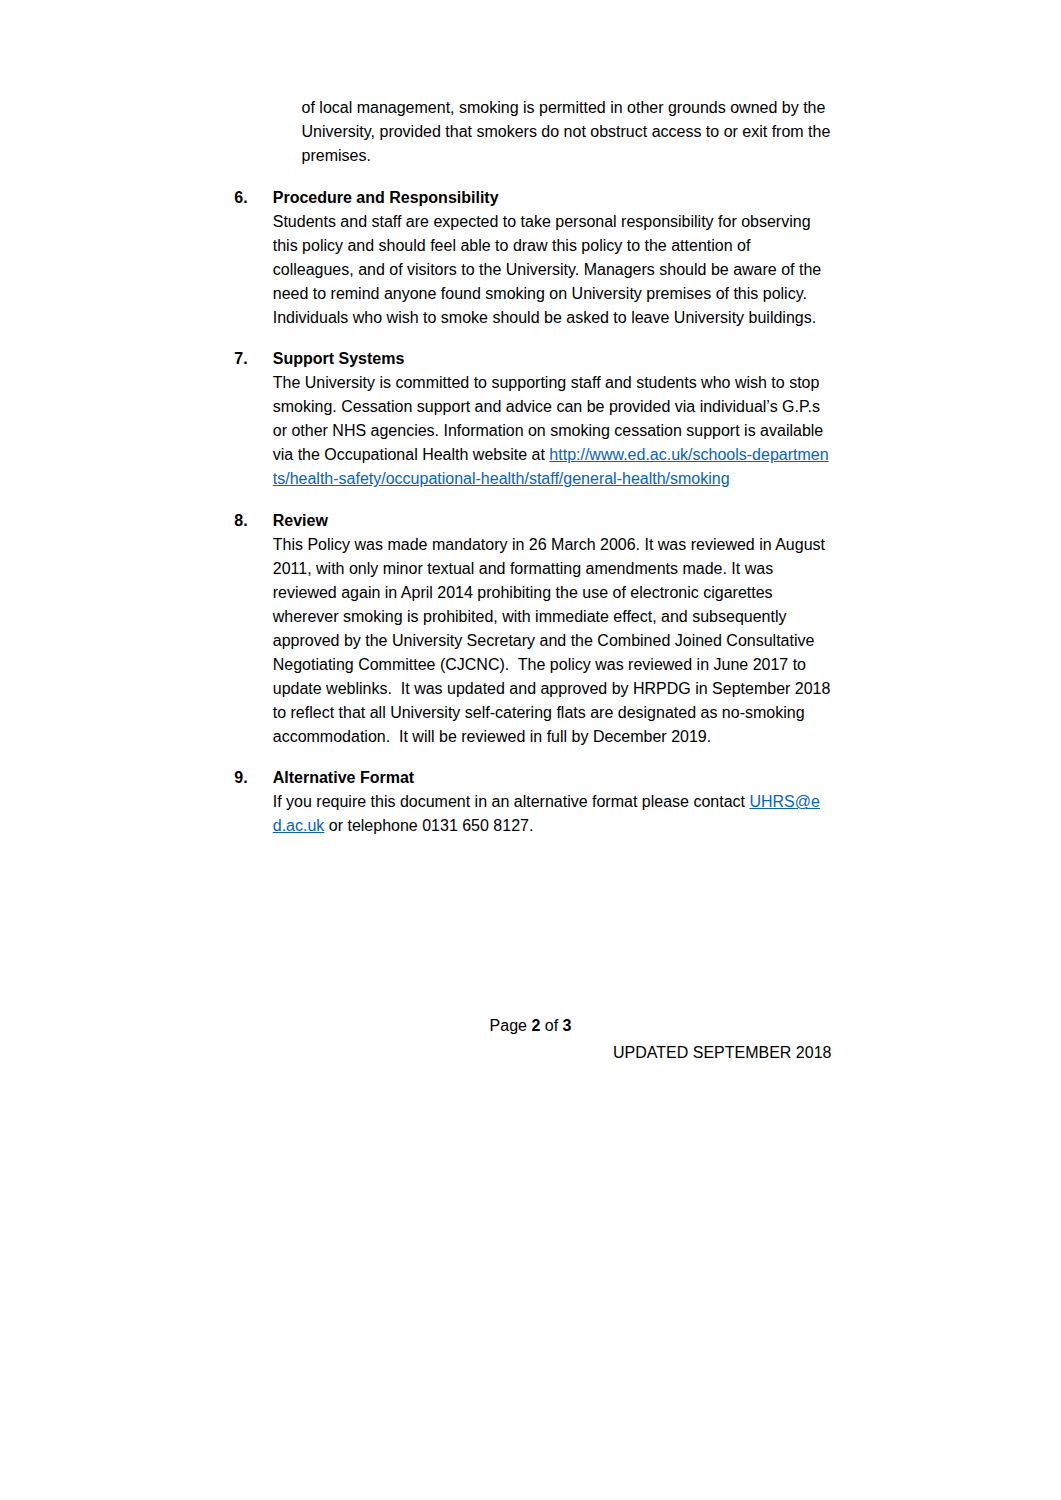of local management, smoking is permitted in other grounds owned by the University, provided that smokers do not obstruct access to or exit from the premises.
6.
Procedure and Responsibility
Students and staff are expected to take personal responsibility for observing this policy and should feel able to draw this policy to the attention of colleagues, and of visitors to the University. Managers should be aware of the need to remind anyone found smoking on University premises of this policy. Individuals who wish to smoke should be asked to leave University buildings.
7.
Support Systems
The University is committed to supporting staff and students who wish to stop smoking. Cessation support and advice can be provided via individual’s G.P.s or other NHS agencies. Information on smoking cessation support is available via the Occupational Health website at http://www.ed.ac.uk/schools-departments/health-safety/occupational-health/staff/general-health/smoking
8.
Review
This Policy was made mandatory in 26 March 2006. It was reviewed in August 2011, with only minor textual and formatting amendments made. It was reviewed again in April 2014 prohibiting the use of electronic cigarettes wherever smoking is prohibited, with immediate effect, and subsequently approved by the University Secretary and the Combined Joined Consultative Negotiating Committee (CJCNC). The policy was reviewed in June 2017 to update weblinks. It was updated and approved by HRPDG in September 2018 to reflect that all University self-catering flats are designated as no-smoking accommodation. It will be reviewed in full by December 2019.
9.
Alternative Format
If you require this document in an alternative format please contact UHRS@ed.ac.uk or telephone 0131 650 8127.
Page 2 of 3
UPDATED SEPTEMBER 2018